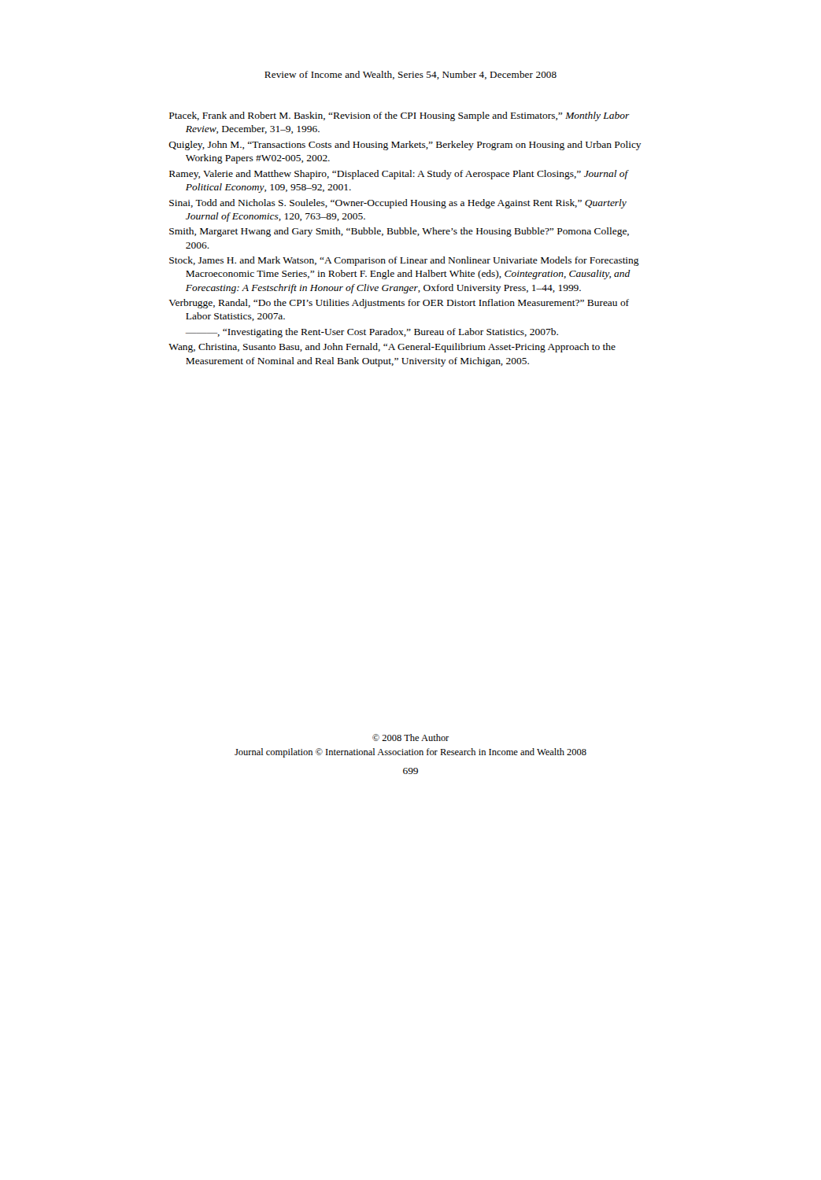Review of Income and Wealth, Series 54, Number 4, December 2008
Ptacek, Frank and Robert M. Baskin, “Revision of the CPI Housing Sample and Estimators,” Monthly Labor Review, December, 31–9, 1996.
Quigley, John M., “Transactions Costs and Housing Markets,” Berkeley Program on Housing and Urban Policy Working Papers #W02-005, 2002.
Ramey, Valerie and Matthew Shapiro, “Displaced Capital: A Study of Aerospace Plant Closings,” Journal of Political Economy, 109, 958–92, 2001.
Sinai, Todd and Nicholas S. Souleles, “Owner-Occupied Housing as a Hedge Against Rent Risk,” Quarterly Journal of Economics, 120, 763–89, 2005.
Smith, Margaret Hwang and Gary Smith, “Bubble, Bubble, Where’s the Housing Bubble?” Pomona College, 2006.
Stock, James H. and Mark Watson, “A Comparison of Linear and Nonlinear Univariate Models for Forecasting Macroeconomic Time Series,” in Robert F. Engle and Halbert White (eds), Cointegration, Causality, and Forecasting: A Festschrift in Honour of Clive Granger, Oxford University Press, 1–44, 1999.
Verbrugge, Randal, “Do the CPI’s Utilities Adjustments for OER Distort Inflation Measurement?” Bureau of Labor Statistics, 2007a.
———, “Investigating the Rent-User Cost Paradox,” Bureau of Labor Statistics, 2007b.
Wang, Christina, Susanto Basu, and John Fernald, “A General-Equilibrium Asset-Pricing Approach to the Measurement of Nominal and Real Bank Output,” University of Michigan, 2005.
© 2008 The Author
Journal compilation © International Association for Research in Income and Wealth 2008
699